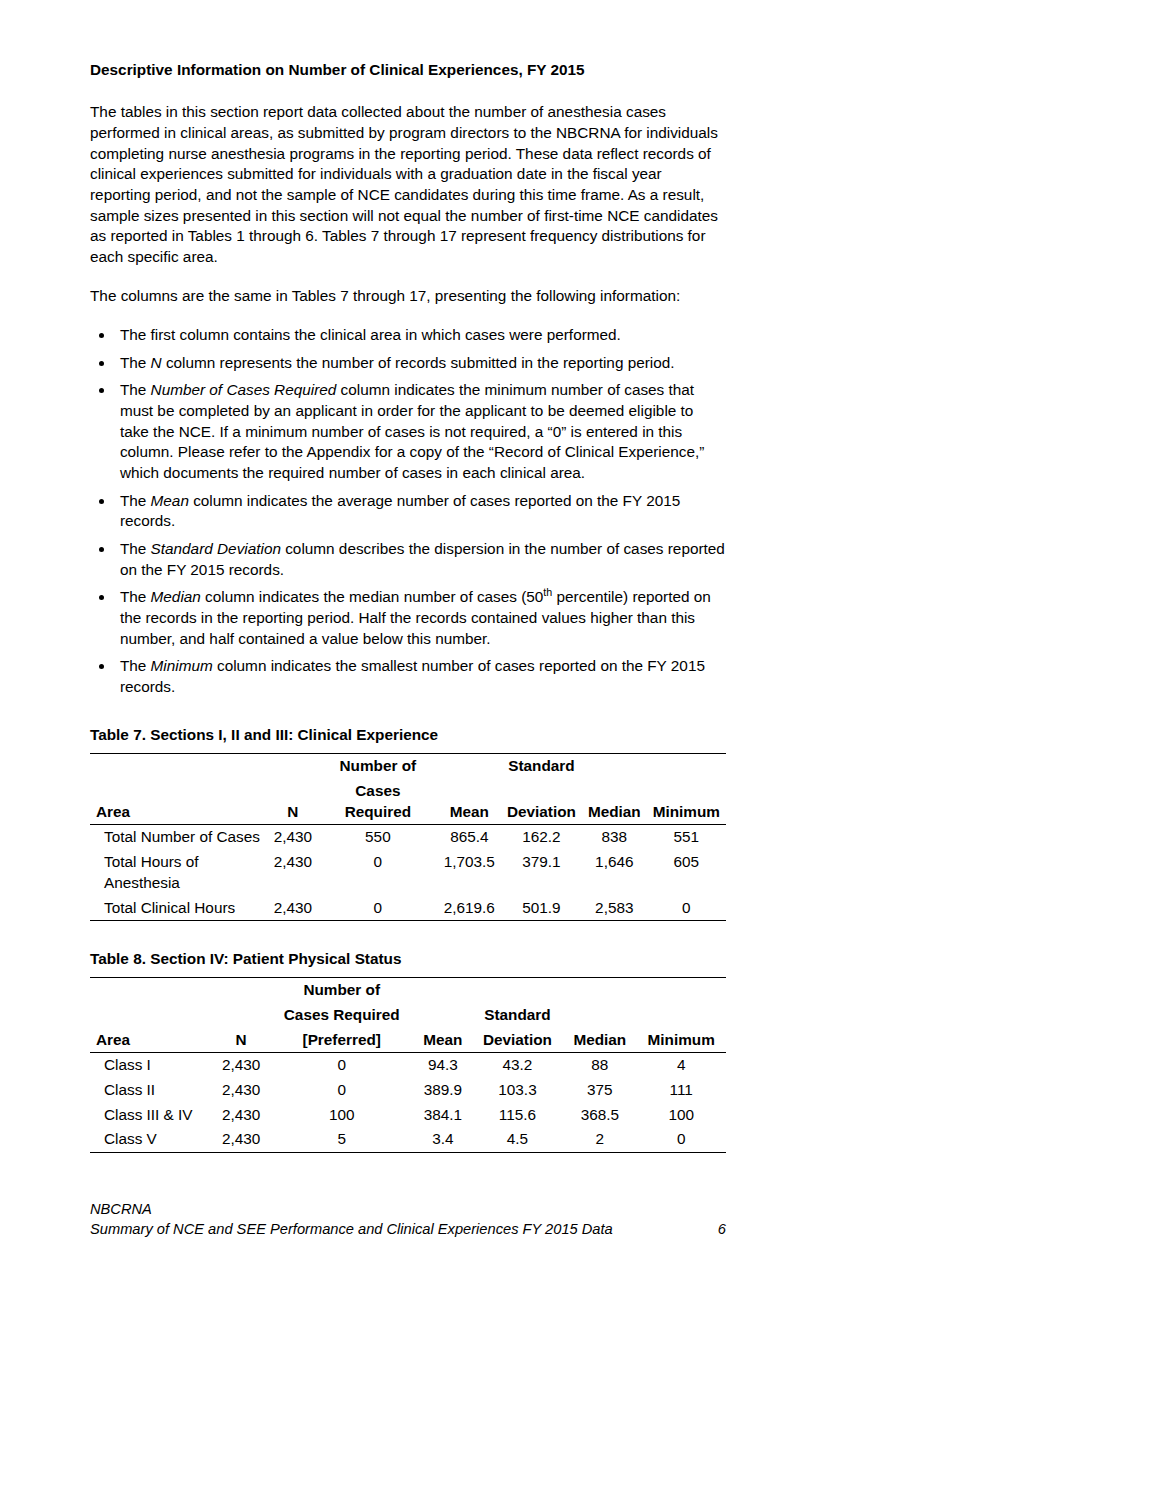Descriptive Information on Number of Clinical Experiences, FY 2015
The tables in this section report data collected about the number of anesthesia cases performed in clinical areas, as submitted by program directors to the NBCRNA for individuals completing nurse anesthesia programs in the reporting period. These data reflect records of clinical experiences submitted for individuals with a graduation date in the fiscal year reporting period, and not the sample of NCE candidates during this time frame. As a result, sample sizes presented in this section will not equal the number of first-time NCE candidates as reported in Tables 1 through 6. Tables 7 through 17 represent frequency distributions for each specific area.
The columns are the same in Tables 7 through 17, presenting the following information:
The first column contains the clinical area in which cases were performed.
The N column represents the number of records submitted in the reporting period.
The Number of Cases Required column indicates the minimum number of cases that must be completed by an applicant in order for the applicant to be deemed eligible to take the NCE. If a minimum number of cases is not required, a “0” is entered in this column. Please refer to the Appendix for a copy of the “Record of Clinical Experience,” which documents the required number of cases in each clinical area.
The Mean column indicates the average number of cases reported on the FY 2015 records.
The Standard Deviation column describes the dispersion in the number of cases reported on the FY 2015 records.
The Median column indicates the median number of cases (50th percentile) reported on the records in the reporting period. Half the records contained values higher than this number, and half contained a value below this number.
The Minimum column indicates the smallest number of cases reported on the FY 2015 records.
Table 7. Sections I, II and III: Clinical Experience
| | | Number of | | Standard | | |
| --- | --- | --- | --- | --- | --- | --- |
| Area | N | Cases Required | Mean | Deviation | Median | Minimum |
| Total Number of Cases | 2,430 | 550 | 865.4 | 162.2 | 838 | 551 |
| Total Hours of Anesthesia | 2,430 | 0 | 1,703.5 | 379.1 | 1,646 | 605 |
| Total Clinical Hours | 2,430 | 0 | 2,619.6 | 501.9 | 2,583 | 0 |
Table 8. Section IV: Patient Physical Status
| | | Number of | | | | |
| --- | --- | --- | --- | --- | --- | --- |
| | | Cases Required | | Standard | | |
| Area | N | [Preferred] | Mean | Deviation | Median | Minimum |
| Class I | 2,430 | 0 | 94.3 | 43.2 | 88 | 4 |
| Class II | 2,430 | 0 | 389.9 | 103.3 | 375 | 111 |
| Class III & IV | 2,430 | 100 | 384.1 | 115.6 | 368.5 | 100 |
| Class V | 2,430 | 5 | 3.4 | 4.5 | 2 | 0 |
NBCRNA
Summary of NCE and SEE Performance and Clinical Experiences FY 2015 Data
6